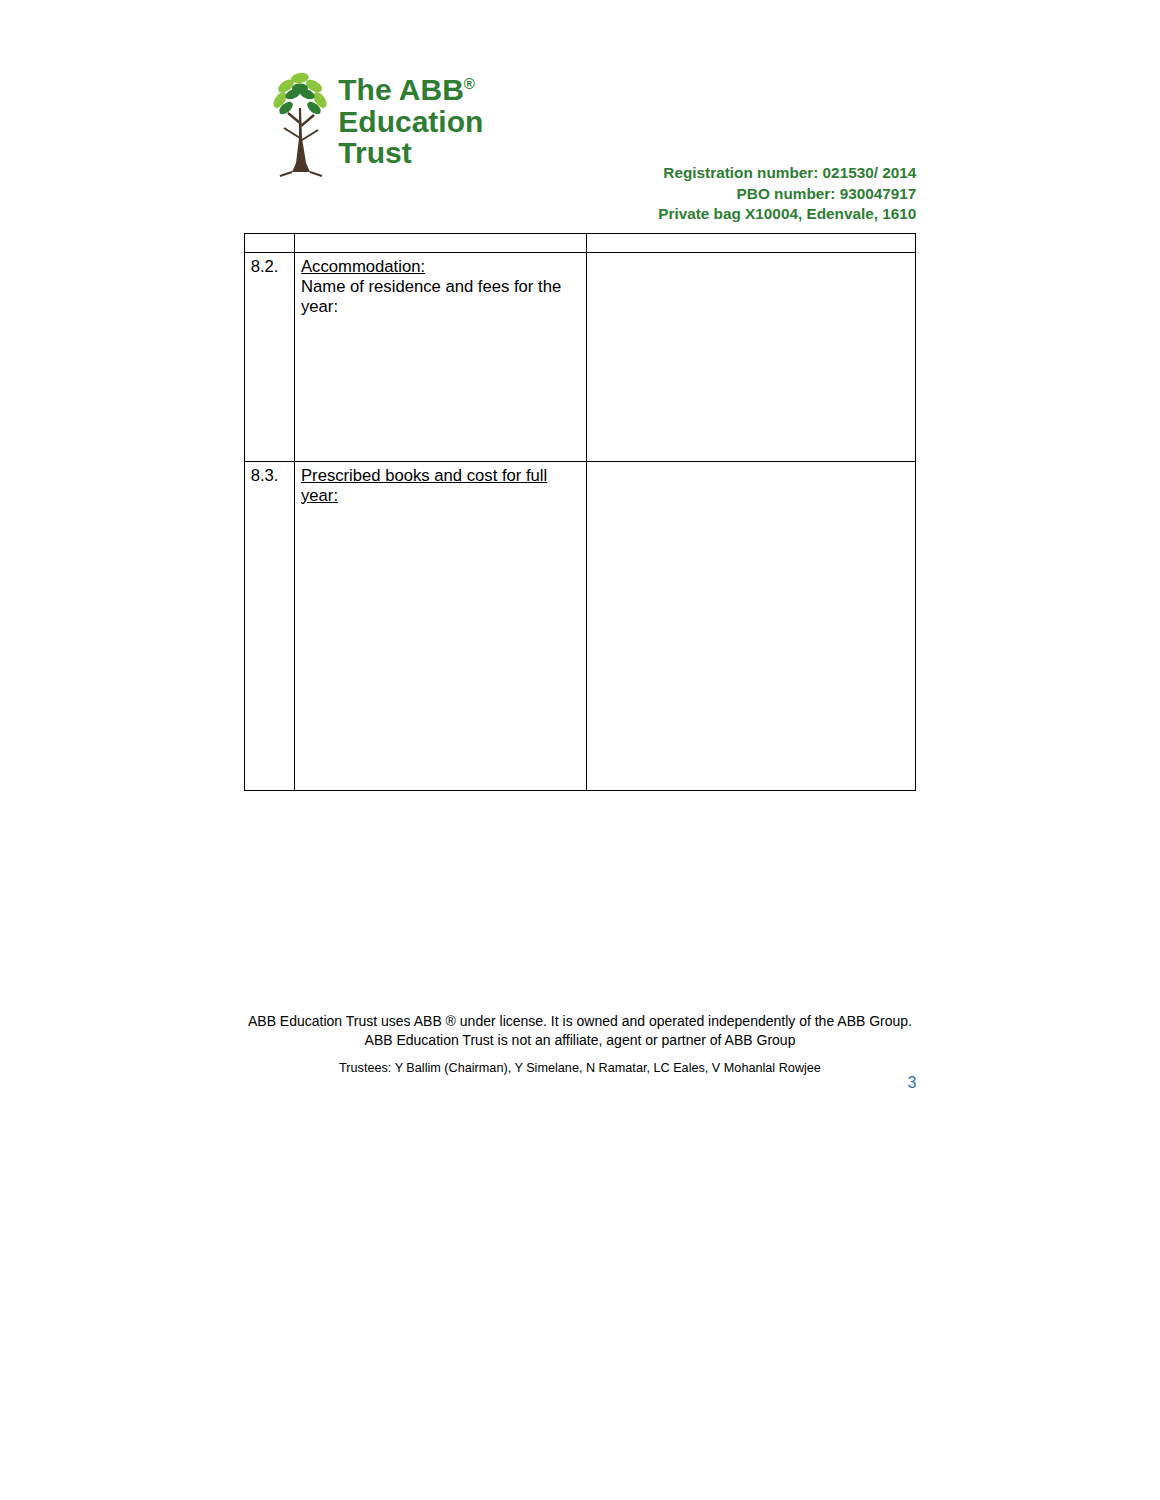The ABB®
Education
Trust
Registration number: 021530/ 2014
PBO number: 930047917
Private bag X10004, Edenvale, 1610
| 8.2. | Accommodation: Name of residence and fees for the year: | |
| 8.3. | Prescribed books and cost for full year: | |
ABB Education Trust uses ABB ® under license. It is owned and operated independently of the ABB Group. ABB Education Trust is not an affiliate, agent or partner of ABB Group
Trustees: Y Ballim (Chairman), Y Simelane, N Ramatar, LC Eales, V Mohanlal Rowjee
3